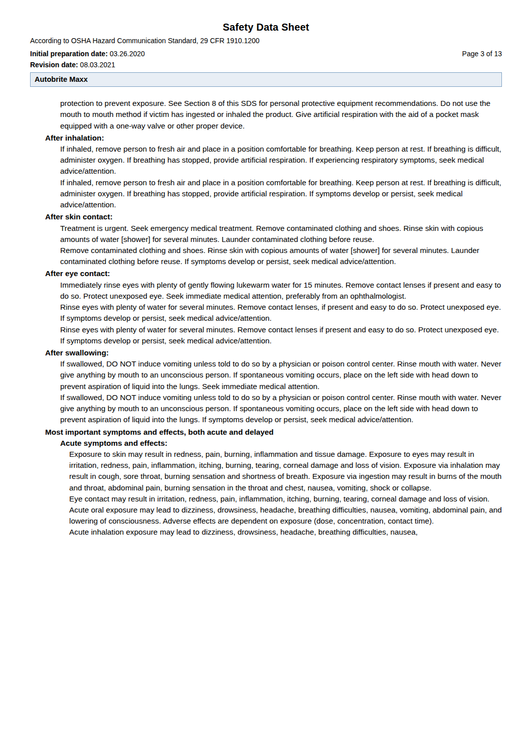Safety Data Sheet
According to OSHA Hazard Communication Standard, 29 CFR 1910.1200
Page 3 of 13
Initial preparation date: 03.26.2020
Revision date: 08.03.2021
Autobrite Maxx
protection to prevent exposure. See Section 8 of this SDS for personal protective equipment recommendations. Do not use the mouth to mouth method if victim has ingested or inhaled the product. Give artificial respiration with the aid of a pocket mask equipped with a one-way valve or other proper device.
After inhalation:
If inhaled, remove person to fresh air and place in a position comfortable for breathing. Keep person at rest. If breathing is difficult, administer oxygen. If breathing has stopped, provide artificial respiration. If experiencing respiratory symptoms, seek medical advice/attention.
If inhaled, remove person to fresh air and place in a position comfortable for breathing. Keep person at rest. If breathing is difficult, administer oxygen. If breathing has stopped, provide artificial respiration. If symptoms develop or persist, seek medical advice/attention.
After skin contact:
Treatment is urgent. Seek emergency medical treatment. Remove contaminated clothing and shoes. Rinse skin with copious amounts of water [shower] for several minutes. Launder contaminated clothing before reuse.
Remove contaminated clothing and shoes. Rinse skin with copious amounts of water [shower] for several minutes. Launder contaminated clothing before reuse. If symptoms develop or persist, seek medical advice/attention.
After eye contact:
Immediately rinse eyes with plenty of gently flowing lukewarm water for 15 minutes. Remove contact lenses if present and easy to do so. Protect unexposed eye. Seek immediate medical attention, preferably from an ophthalmologist.
Rinse eyes with plenty of water for several minutes. Remove contact lenses, if present and easy to do so. Protect unexposed eye. If symptoms develop or persist, seek medical advice/attention.
Rinse eyes with plenty of water for several minutes. Remove contact lenses if present and easy to do so. Protect unexposed eye. If symptoms develop or persist, seek medical advice/attention.
After swallowing:
If swallowed, DO NOT induce vomiting unless told to do so by a physician or poison control center. Rinse mouth with water. Never give anything by mouth to an unconscious person. If spontaneous vomiting occurs, place on the left side with head down to prevent aspiration of liquid into the lungs. Seek immediate medical attention.
If swallowed, DO NOT induce vomiting unless told to do so by a physician or poison control center. Rinse mouth with water. Never give anything by mouth to an unconscious person. If spontaneous vomiting occurs, place on the left side with head down to prevent aspiration of liquid into the lungs. If symptoms develop or persist, seek medical advice/attention.
Most important symptoms and effects, both acute and delayed
Acute symptoms and effects:
Exposure to skin may result in redness, pain, burning, inflammation and tissue damage. Exposure to eyes may result in irritation, redness, pain, inflammation, itching, burning, tearing, corneal damage and loss of vision. Exposure via inhalation may result in cough, sore throat, burning sensation and shortness of breath. Exposure via ingestion may result in burns of the mouth and throat, abdominal pain, burning sensation in the throat and chest, nausea, vomiting, shock or collapse.
Eye contact may result in irritation, redness, pain, inflammation, itching, burning, tearing, corneal damage and loss of vision.
Acute oral exposure may lead to dizziness, drowsiness, headache, breathing difficulties, nausea, vomiting, abdominal pain, and lowering of consciousness. Adverse effects are dependent on exposure (dose, concentration, contact time).
Acute inhalation exposure may lead to dizziness, drowsiness, headache, breathing difficulties, nausea,